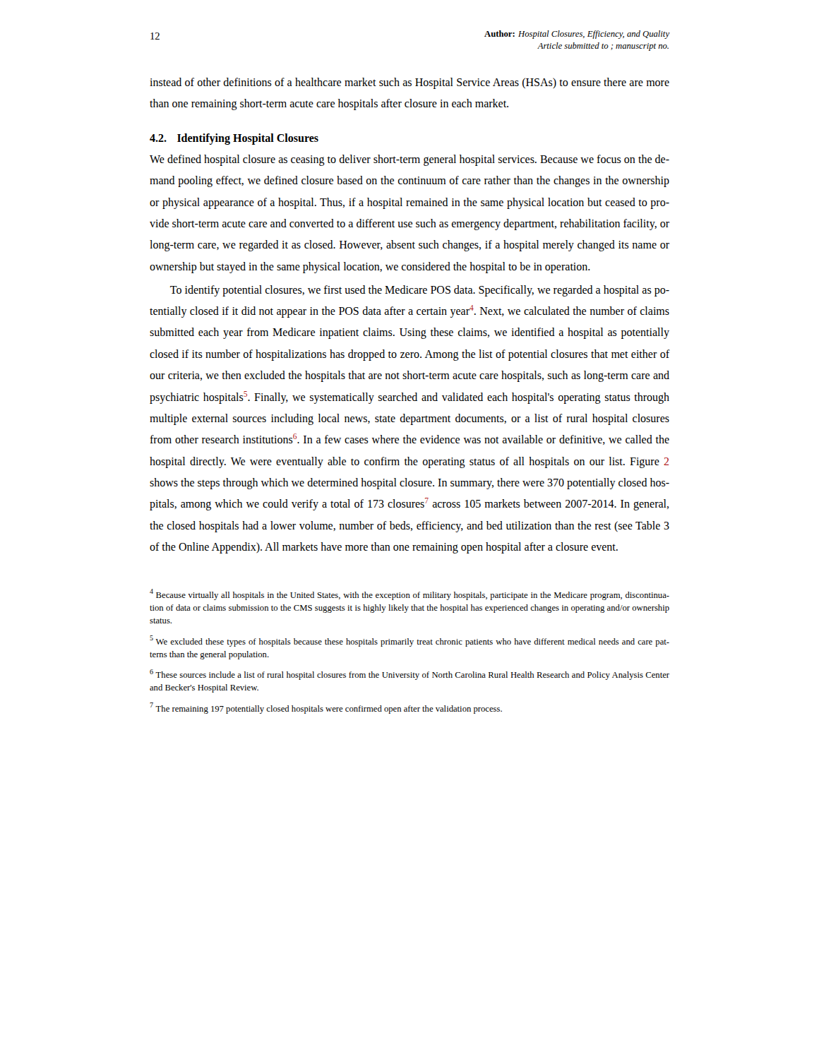12
Author: Hospital Closures, Efficiency, and Quality
Article submitted to ; manuscript no.
instead of other definitions of a healthcare market such as Hospital Service Areas (HSAs) to ensure there are more than one remaining short-term acute care hospitals after closure in each market.
4.2. Identifying Hospital Closures
We defined hospital closure as ceasing to deliver short-term general hospital services. Because we focus on the demand pooling effect, we defined closure based on the continuum of care rather than the changes in the ownership or physical appearance of a hospital. Thus, if a hospital remained in the same physical location but ceased to provide short-term acute care and converted to a different use such as emergency department, rehabilitation facility, or long-term care, we regarded it as closed. However, absent such changes, if a hospital merely changed its name or ownership but stayed in the same physical location, we considered the hospital to be in operation.
To identify potential closures, we first used the Medicare POS data. Specifically, we regarded a hospital as potentially closed if it did not appear in the POS data after a certain year4. Next, we calculated the number of claims submitted each year from Medicare inpatient claims. Using these claims, we identified a hospital as potentially closed if its number of hospitalizations has dropped to zero. Among the list of potential closures that met either of our criteria, we then excluded the hospitals that are not short-term acute care hospitals, such as long-term care and psychiatric hospitals5. Finally, we systematically searched and validated each hospital's operating status through multiple external sources including local news, state department documents, or a list of rural hospital closures from other research institutions6. In a few cases where the evidence was not available or definitive, we called the hospital directly. We were eventually able to confirm the operating status of all hospitals on our list. Figure 2 shows the steps through which we determined hospital closure. In summary, there were 370 potentially closed hospitals, among which we could verify a total of 173 closures7 across 105 markets between 2007-2014. In general, the closed hospitals had a lower volume, number of beds, efficiency, and bed utilization than the rest (see Table 3 of the Online Appendix). All markets have more than one remaining open hospital after a closure event.
4Because virtually all hospitals in the United States, with the exception of military hospitals, participate in the Medicare program, discontinuation of data or claims submission to the CMS suggests it is highly likely that the hospital has experienced changes in operating and/or ownership status.
5We excluded these types of hospitals because these hospitals primarily treat chronic patients who have different medical needs and care patterns than the general population.
6These sources include a list of rural hospital closures from the University of North Carolina Rural Health Research and Policy Analysis Center and Becker's Hospital Review.
7The remaining 197 potentially closed hospitals were confirmed open after the validation process.